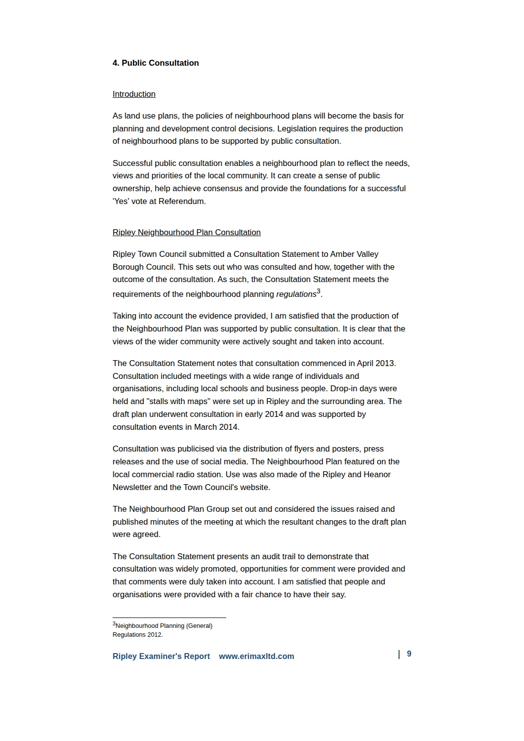4. Public Consultation
Introduction
As land use plans, the policies of neighbourhood plans will become the basis for planning and development control decisions. Legislation requires the production of neighbourhood plans to be supported by public consultation.
Successful public consultation enables a neighbourhood plan to reflect the needs, views and priorities of the local community. It can create a sense of public ownership, help achieve consensus and provide the foundations for a successful 'Yes' vote at Referendum.
Ripley Neighbourhood Plan Consultation
Ripley Town Council submitted a Consultation Statement to Amber Valley Borough Council. This sets out who was consulted and how, together with the outcome of the consultation. As such, the Consultation Statement meets the requirements of the neighbourhood planning regulations3.
Taking into account the evidence provided, I am satisfied that the production of the Neighbourhood Plan was supported by public consultation. It is clear that the views of the wider community were actively sought and taken into account.
The Consultation Statement notes that consultation commenced in April 2013. Consultation included meetings with a wide range of individuals and organisations, including local schools and business people. Drop-in days were held and "stalls with maps" were set up in Ripley and the surrounding area. The draft plan underwent consultation in early 2014 and was supported by consultation events in March 2014.
Consultation was publicised via the distribution of flyers and posters, press releases and the use of social media. The Neighbourhood Plan featured on the local commercial radio station. Use was also made of the Ripley and Heanor Newsletter and the Town Council's website.
The Neighbourhood Plan Group set out and considered the issues raised and published minutes of the meeting at which the resultant changes to the draft plan were agreed.
The Consultation Statement presents an audit trail to demonstrate that consultation was widely promoted, opportunities for comment were provided and that comments were duly taken into account. I am satisfied that people and organisations were provided with a fair chance to have their say.
3Neighbourhood Planning (General) Regulations 2012.
Ripley Examiner's Report www.erimaxltd.com
9